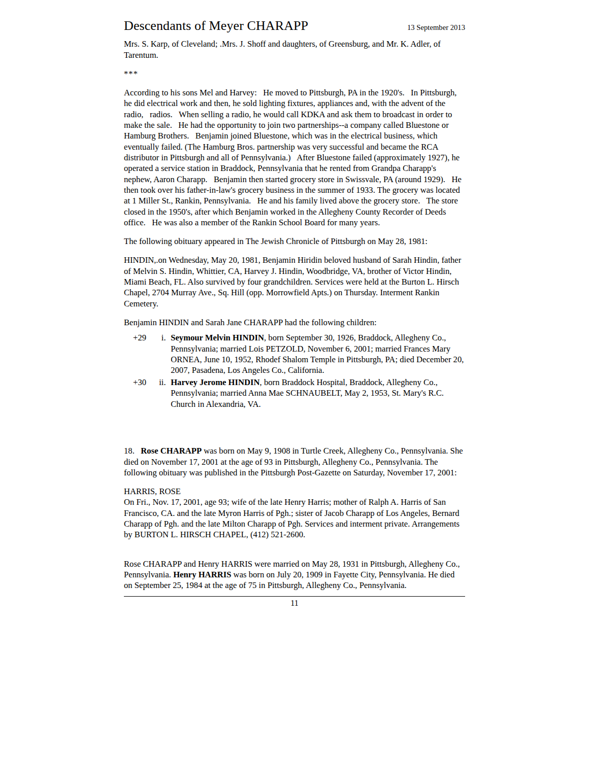Descendants of Meyer CHARAPP
13 September 2013
Mrs. S. Karp, of Cleveland; .Mrs. J. Shoff and daughters, of Greensburg, and Mr. K. Adler, of Tarentum.
***
According to his sons Mel and Harvey: He moved to Pittsburgh, PA in the 1920's. In Pittsburgh, he did electrical work and then, he sold lighting fixtures, appliances and, with the advent of the radio, radios. When selling a radio, he would call KDKA and ask them to broadcast in order to make the sale. He had the opportunity to join two partnerships--a company called Bluestone or Hamburg Brothers. Benjamin joined Bluestone, which was in the electrical business, which eventually failed. (The Hamburg Bros. partnership was very successful and became the RCA distributor in Pittsburgh and all of Pennsylvania.) After Bluestone failed (approximately 1927), he operated a service station in Braddock, Pennsylvania that he rented from Grandpa Charapp's nephew, Aaron Charapp. Benjamin then started grocery store in Swissvale, PA (around 1929). He then took over his father-in-law's grocery business in the summer of 1933. The grocery was located at 1 Miller St., Rankin, Pennsylvania. He and his family lived above the grocery store. The store closed in the 1950's, after which Benjamin worked in the Allegheny County Recorder of Deeds office. He was also a member of the Rankin School Board for many years.
The following obituary appeared in The Jewish Chronicle of Pittsburgh on May 28, 1981:
HINDIN,.on Wednesday, May 20, 1981, Benjamin Hiridin beloved husband of Sarah Hindin, father of Melvin S. Hindin, Whittier, CA, Harvey J. Hindin, Woodbridge, VA, brother of Victor Hindin, Miami Beach, FL. Also survived by four grandchildren. Services were held at the Burton L. Hirsch Chapel, 2704 Murray Ave., Sq. Hill (opp. Morrowfield Apts.) on Thursday. Interment Rankin Cemetery.
Benjamin HINDIN and Sarah Jane CHARAPP had the following children:
+29
i.
Seymour Melvin HINDIN, born September 30, 1926, Braddock, Allegheny Co., Pennsylvania; married Lois PETZOLD, November 6, 2001; married Frances Mary ORNEA, June 10, 1952, Rhodef Shalom Temple in Pittsburgh, PA; died December 20, 2007, Pasadena, Los Angeles Co., California.
+30
ii.
Harvey Jerome HINDIN, born Braddock Hospital, Braddock, Allegheny Co., Pennsylvania; married Anna Mae SCHNAUBELT, May 2, 1953, St. Mary's R.C. Church in Alexandria, VA.
18. Rose CHARAPP was born on May 9, 1908 in Turtle Creek, Allegheny Co., Pennsylvania. She died on November 17, 2001 at the age of 93 in Pittsburgh, Allegheny Co., Pennsylvania. The following obituary was published in the Pittsburgh Post-Gazette on Saturday, November 17, 2001:
HARRIS, ROSE
On Fri., Nov. 17, 2001, age 93; wife of the late Henry Harris; mother of Ralph A. Harris of San Francisco, CA. and the late Myron Harris of Pgh.; sister of Jacob Charapp of Los Angeles, Bernard Charapp of Pgh. and the late Milton Charapp of Pgh. Services and interment private. Arrangements by BURTON L. HIRSCH CHAPEL, (412) 521-2600.
Rose CHARAPP and Henry HARRIS were married on May 28, 1931 in Pittsburgh, Allegheny Co., Pennsylvania. Henry HARRIS was born on July 20, 1909 in Fayette City, Pennsylvania. He died on September 25, 1984 at the age of 75 in Pittsburgh, Allegheny Co., Pennsylvania.
11